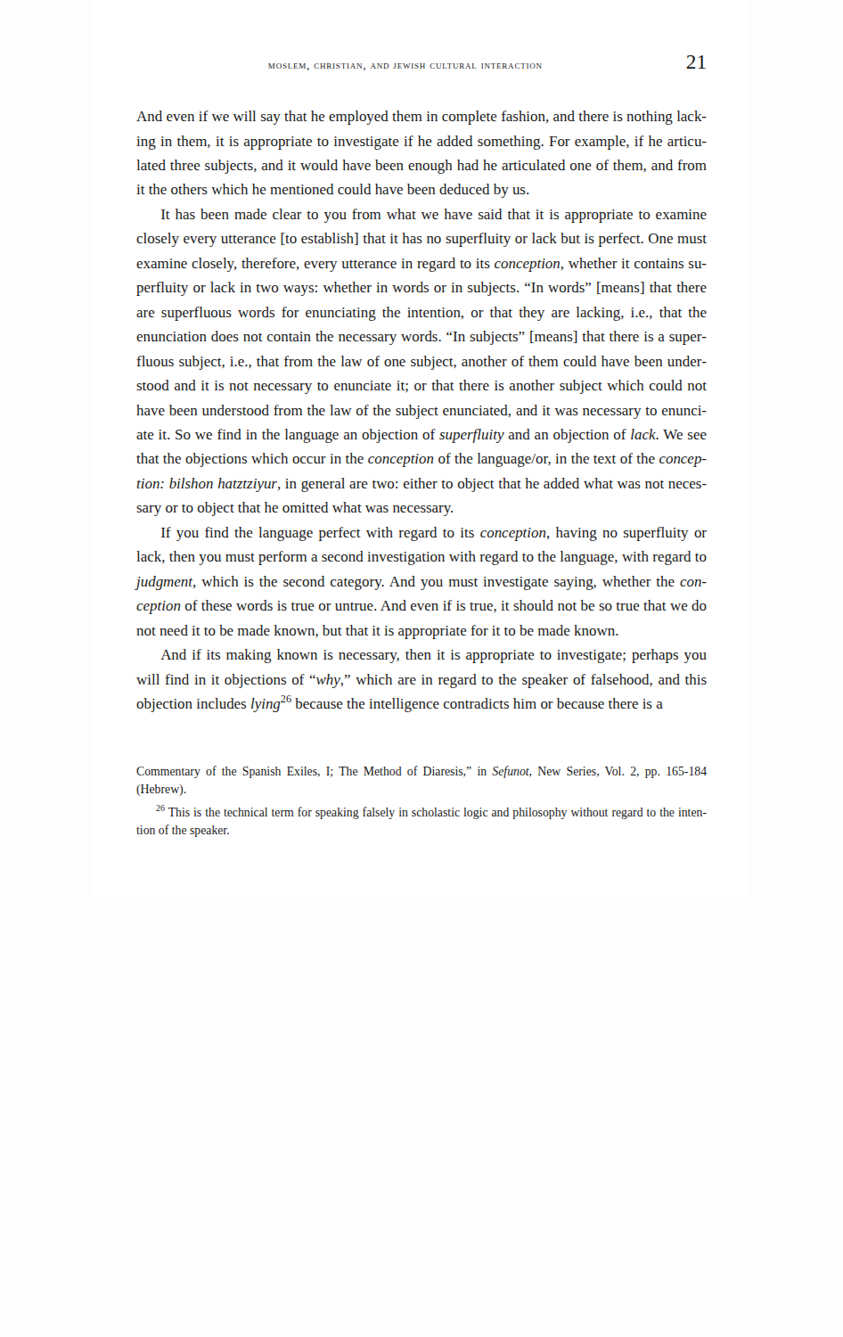moslem, christian, and jewish cultural interaction 21
And even if we will say that he employed them in complete fashion, and there is nothing lacking in them, it is appropriate to investigate if he added something. For example, if he articulated three subjects, and it would have been enough had he articulated one of them, and from it the others which he mentioned could have been deduced by us.
It has been made clear to you from what we have said that it is appropriate to examine closely every utterance [to establish] that it has no superfluity or lack but is perfect. One must examine closely, therefore, every utterance in regard to its conception, whether it contains superfluity or lack in two ways: whether in words or in subjects. “In words” [means] that there are superfluous words for enunciating the intention, or that they are lacking, i.e., that the enunciation does not contain the necessary words. “In subjects” [means] that there is a superfluous subject, i.e., that from the law of one subject, another of them could have been understood and it is not necessary to enunciate it; or that there is another subject which could not have been understood from the law of the subject enunciated, and it was necessary to enunciate it. So we find in the language an objection of superfluity and an objection of lack. We see that the objections which occur in the conception of the language/or, in the text of the conception: bilshon hatztziyur, in general are two: either to object that he added what was not necessary or to object that he omitted what was necessary.
If you find the language perfect with regard to its conception, having no superfluity or lack, then you must perform a second investigation with regard to the language, with regard to judgment, which is the second category. And you must investigate saying, whether the conception of these words is true or untrue. And even if is true, it should not be so true that we do not need it to be made known, but that it is appropriate for it to be made known.
And if its making known is necessary, then it is appropriate to investigate; perhaps you will find in it objections of “why,” which are in regard to the speaker of falsehood, and this objection includes lying26 because the intelligence contradicts him or because there is a
Commentary of the Spanish Exiles, I; The Method of Diaresis,” in Sefunot, New Series, Vol. 2, pp. 165-184 (Hebrew).
26 This is the technical term for speaking falsely in scholastic logic and philosophy without regard to the intention of the speaker.